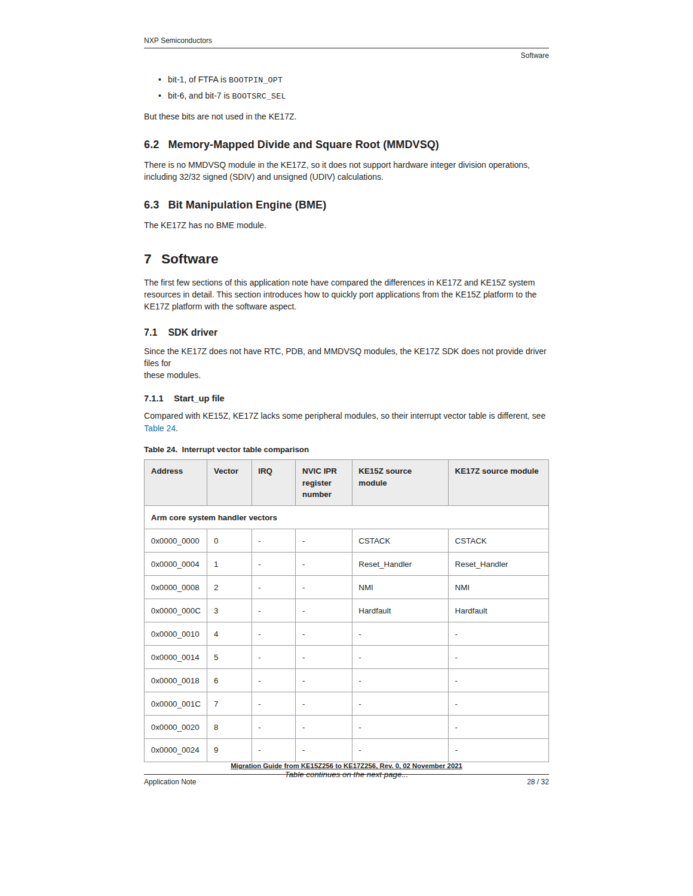NXP Semiconductors
Software
bit-1, of FTFA is BOOTPIN_OPT
bit-6, and bit-7 is BOOTSRC_SEL
But these bits are not used in the KE17Z.
6.2 Memory-Mapped Divide and Square Root (MMDVSQ)
There is no MMDVSQ module in the KE17Z, so it does not support hardware integer division operations, including 32/32 signed (SDIV) and unsigned (UDIV) calculations.
6.3 Bit Manipulation Engine (BME)
The KE17Z has no BME module.
7 Software
The first few sections of this application note have compared the differences in KE17Z and KE15Z system resources in detail. This section introduces how to quickly port applications from the KE15Z platform to the KE17Z platform with the software aspect.
7.1 SDK driver
Since the KE17Z does not have RTC, PDB, and MMDVSQ modules, the KE17Z SDK does not provide driver files for
these modules.
7.1.1 Start_up file
Compared with KE15Z, KE17Z lacks some peripheral modules, so their interrupt vector table is different, see Table 24.
Table 24. Interrupt vector table comparison
| Address | Vector | IRQ | NVIC IPR register number | KE15Z source module | KE17Z source module |
| --- | --- | --- | --- | --- | --- |
| Arm core system handler vectors |
| 0x0000_0000 | 0 | - | - | CSTACK | CSTACK |
| 0x0000_0004 | 1 | - | - | Reset_Handler | Reset_Handler |
| 0x0000_0008 | 2 | - | - | NMI | NMI |
| 0x0000_000C | 3 | - | - | Hardfault | Hardfault |
| 0x0000_0010 | 4 | - | - | - | - |
| 0x0000_0014 | 5 | - | - | - | - |
| 0x0000_0018 | 6 | - | - | - | - |
| 0x0000_001C | 7 | - | - | - | - |
| 0x0000_0020 | 8 | - | - | - | - |
| 0x0000_0024 | 9 | - | - | - | - |
Table continues on the next page...
Migration Guide from KE15Z256 to KE17Z256, Rev. 0, 02 November 2021
Application Note
28 / 32